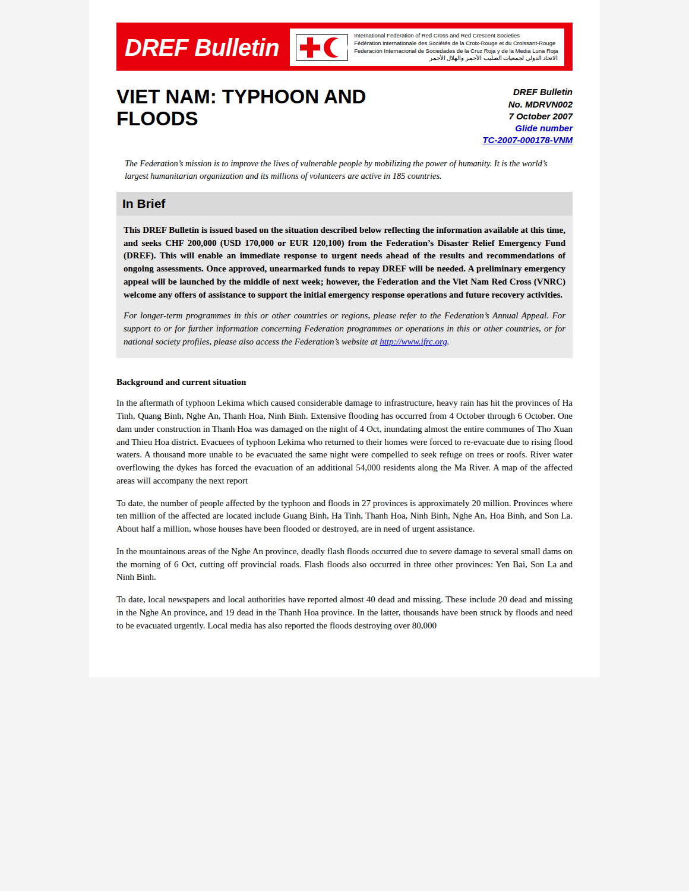DREF Bulletin
International Federation of Red Cross and Red Crescent Societies
Fédération internationale des Sociétés de la Croix-Rouge et du Croissant-Rouge
Federación Internacional de Sociedades de la Cruz Roja y de la Media Luna Roja
الاتحاد الدولي لجمعيات الصليب الأحمر والهلال الأحمر
VIET NAM: TYPHOON AND FLOODS
DREF Bulletin
No. MDRVN002
7 October 2007
Glide number
TC-2007-000178-VNM
The Federation’s mission is to improve the lives of vulnerable people by mobilizing the power of humanity. It is the world’s largest humanitarian organization and its millions of volunteers are active in 185 countries.
In Brief
This DREF Bulletin is issued based on the situation described below reflecting the information available at this time, and seeks CHF 200,000 (USD 170,000 or EUR 120,100) from the Federation’s Disaster Relief Emergency Fund (DREF). This will enable an immediate response to urgent needs ahead of the results and recommendations of ongoing assessments. Once approved, unearmarked funds to repay DREF will be needed. A preliminary emergency appeal will be launched by the middle of next week; however, the Federation and the Viet Nam Red Cross (VNRC) welcome any offers of assistance to support the initial emergency response operations and future recovery activities.
For longer-term programmes in this or other countries or regions, please refer to the Federation’s Annual Appeal. For support to or for further information concerning Federation programmes or operations in this or other countries, or for national society profiles, please also access the Federation’s website at http://www.ifrc.org.
Background and current situation
In the aftermath of typhoon Lekima which caused considerable damage to infrastructure, heavy rain has hit the provinces of Ha Tinh, Quang Binh, Nghe An, Thanh Hoa, Ninh Binh. Extensive flooding has occurred from 4 October through 6 October. One dam under construction in Thanh Hoa was damaged on the night of 4 Oct, inundating almost the entire communes of Tho Xuan and Thieu Hoa district. Evacuees of typhoon Lekima who returned to their homes were forced to re-evacuate due to rising flood waters. A thousand more unable to be evacuated the same night were compelled to seek refuge on trees or roofs. River water overflowing the dykes has forced the evacuation of an additional 54,000 residents along the Ma River. A map of the affected areas will accompany the next report
To date, the number of people affected by the typhoon and floods in 27 provinces is approximately 20 million. Provinces where ten million of the affected are located include Guang Binh, Ha Tinh, Thanh Hoa, Ninh Binh, Nghe An, Hoa Binh, and Son La. About half a million, whose houses have been flooded or destroyed, are in need of urgent assistance.
In the mountainous areas of the Nghe An province, deadly flash floods occurred due to severe damage to several small dams on the morning of 6 Oct, cutting off provincial roads. Flash floods also occurred in three other provinces: Yen Bai, Son La and Ninh Binh.
To date, local newspapers and local authorities have reported almost 40 dead and missing. These include 20 dead and missing in the Nghe An province, and 19 dead in the Thanh Hoa province. In the latter, thousands have been struck by floods and need to be evacuated urgently. Local media has also reported the floods destroying over 80,000